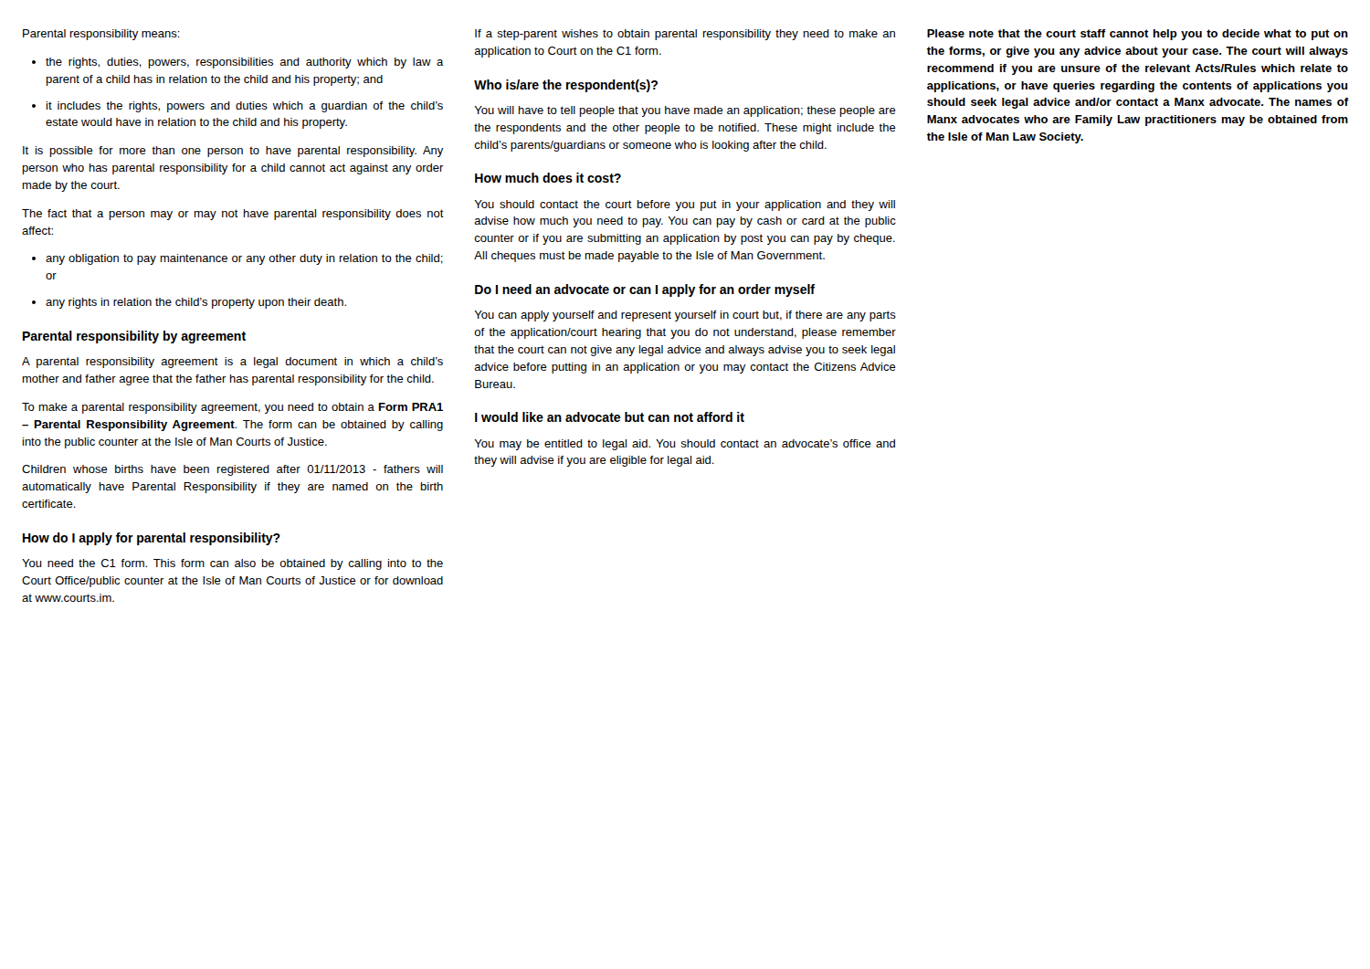Parental responsibility means:
the rights, duties, powers, responsibilities and authority which by law a parent of a child has in relation to the child and his property; and
it includes the rights, powers and duties which a guardian of the child’s estate would have in relation to the child and his property.
It is possible for more than one person to have parental responsibility. Any person who has parental responsibility for a child cannot act against any order made by the court.
The fact that a person may or may not have parental responsibility does not affect:
any obligation to pay maintenance or any other duty in relation to the child; or
any rights in relation the child’s property upon their death.
Parental responsibility by agreement
A parental responsibility agreement is a legal document in which a child’s mother and father agree that the father has parental responsibility for the child.
To make a parental responsibility agreement, you need to obtain a Form PRA1 – Parental Responsibility Agreement. The form can be obtained by calling into the public counter at the Isle of Man Courts of Justice.
Children whose births have been registered after 01/11/2013 - fathers will automatically have Parental Responsibility if they are named on the birth certificate.
How do I apply for parental responsibility?
You need the C1 form. This form can also be obtained by calling into to the Court Office/public counter at the Isle of Man Courts of Justice or for download at www.courts.im.
If a step-parent wishes to obtain parental responsibility they need to make an application to Court on the C1 form.
Who is/are the respondent(s)?
You will have to tell people that you have made an application; these people are the respondents and the other people to be notified. These might include the child’s parents/guardians or someone who is looking after the child.
How much does it cost?
You should contact the court before you put in your application and they will advise how much you need to pay. You can pay by cash or card at the public counter or if you are submitting an application by post you can pay by cheque. All cheques must be made payable to the Isle of Man Government.
Do I need an advocate or can I apply for an order myself
You can apply yourself and represent yourself in court but, if there are any parts of the application/court hearing that you do not understand, please remember that the court can not give any legal advice and always advise you to seek legal advice before putting in an application or you may contact the Citizens Advice Bureau.
I would like an advocate but can not afford it
You may be entitled to legal aid. You should contact an advocate’s office and they will advise if you are eligible for legal aid.
Please note that the court staff cannot help you to decide what to put on the forms, or give you any advice about your case. The court will always recommend if you are unsure of the relevant Acts/Rules which relate to applications, or have queries regarding the contents of applications you should seek legal advice and/or contact a Manx advocate. The names of Manx advocates who are Family Law practitioners may be obtained from the Isle of Man Law Society.